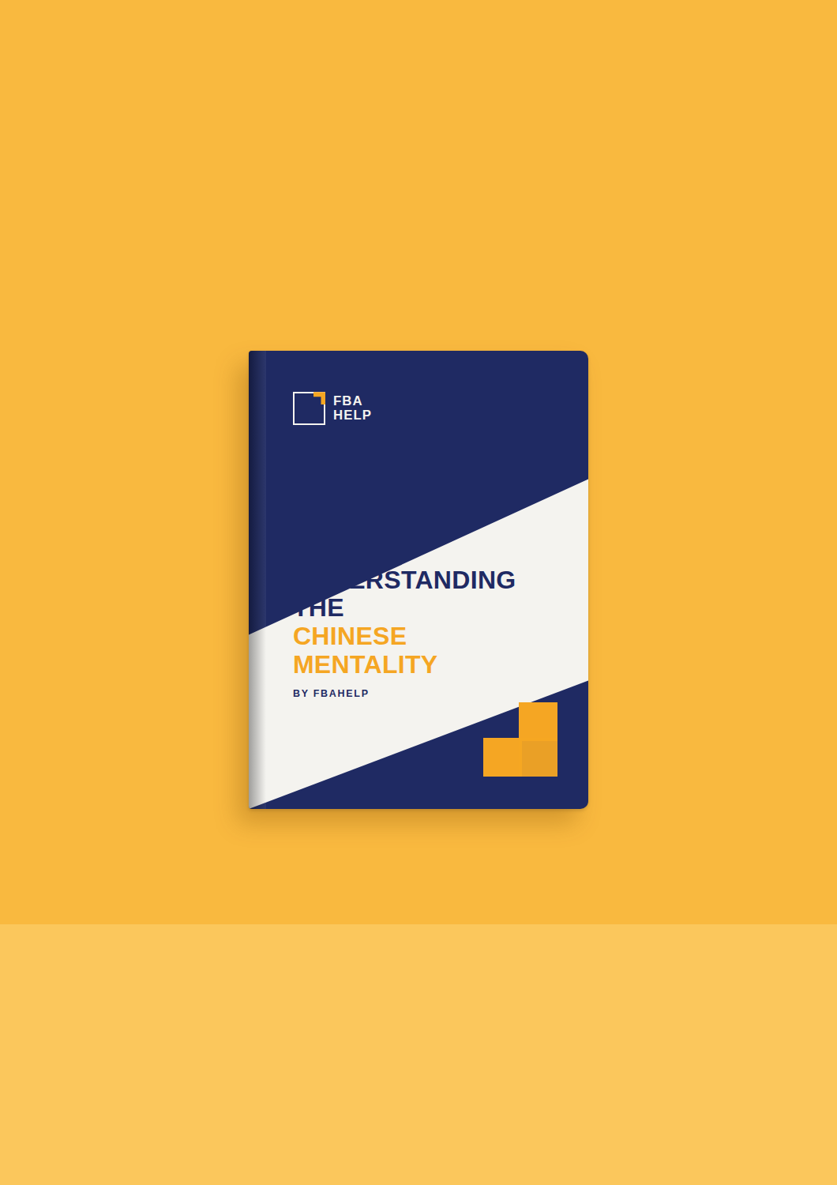FBA
Help
Understanding the Chinese Mentality
By FBAHELP
Book cover mockup standing on a yellow background.